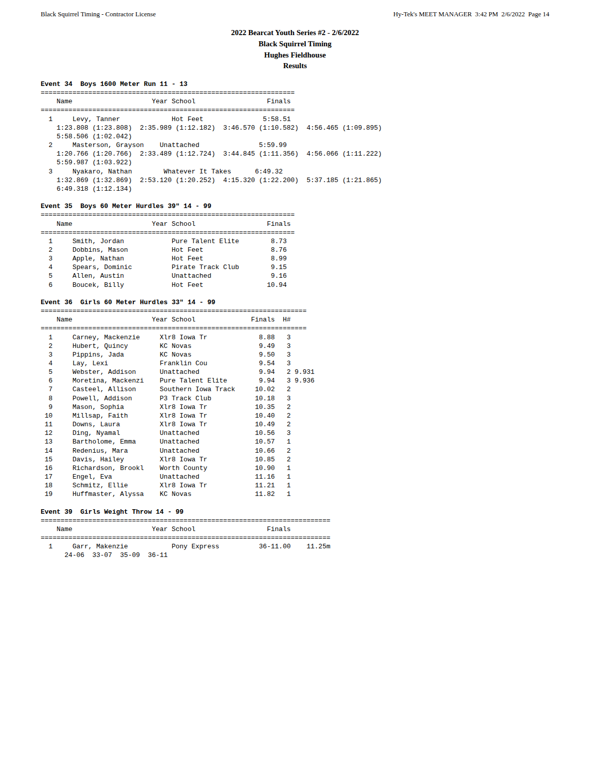Black Squirrel Timing - Contractor License Hy-Tek's MEET MANAGER 3:42 PM 2/6/2022 Page 14
2022 Bearcat Youth Series #2 - 2/6/2022
Black Squirrel Timing
Hughes Fieldhouse
Results
Event 34  Boys 1600 Meter Run 11 - 13
================================================================
    Name                    Year School                  Finals
================================================================
  1     Levy, Tanner             Hot Feet               5:58.51
    1:23.808 (1:23.808)  2:35.989 (1:12.182)  3:46.570 (1:10.582)  4:56.465 (1:09.895)
    5:58.506 (1:02.042)
  2     Masterson, Grayson    Unattached               5:59.99
    1:20.766 (1:20.766)  2:33.489 (1:12.724)  3:44.845 (1:11.356)  4:56.066 (1:11.222)
    5:59.987 (1:03.922)
  3     Nyakaro, Nathan        Whatever It Takes      6:49.32
    1:32.869 (1:32.869)  2:53.120 (1:20.252)  4:15.320 (1:22.200)  5:37.185 (1:21.865)
    6:49.318 (1:12.134)

Event 35  Boys 60 Meter Hurdles 39" 14 - 99
================================================================
    Name                    Year School                  Finals
================================================================
  1     Smith, Jordan            Pure Talent Elite        8.73
  2     Dobbins, Mason           Hot Feet                 8.76
  3     Apple, Nathan            Hot Feet                 8.99
  4     Spears, Dominic          Pirate Track Club        9.15
  5     Allen, Austin            Unattached               9.16
  6     Boucek, Billy            Hot Feet                10.94

Event 36  Girls 60 Meter Hurdles 33" 14 - 99
===================================================================
    Name                    Year School              Finals  H#
===================================================================
  1     Carney, Mackenzie     Xlr8 Iowa Tr             8.88   3
  2     Hubert, Quincy        KC Novas                 9.49   3
  3     Pippins, Jada         KC Novas                 9.50   3
  4     Lay, Lexi             Franklin Cou             9.54   3
  5     Webster, Addison      Unattached               9.94   2 9.931
  6     Moretina, Mackenzi    Pure Talent Elite        9.94   3 9.936
  7     Casteel, Allison      Southern Iowa Track     10.02   2
  8     Powell, Addison       P3 Track Club           10.18   3
  9     Mason, Sophia         Xlr8 Iowa Tr            10.35   2
 10     Millsap, Faith        Xlr8 Iowa Tr            10.40   2
 11     Downs, Laura          Xlr8 Iowa Tr            10.49   2
 12     Ding, Nyamal          Unattached              10.56   3
 13     Bartholome, Emma      Unattached              10.57   1
 14     Redenius, Mara        Unattached              10.66   2
 15     Davis, Hailey         Xlr8 Iowa Tr            10.85   2
 16     Richardson, Brookl    Worth County            10.90   1
 17     Engel, Eva            Unattached              11.16   1
 18     Schmitz, Ellie        Xlr8 Iowa Tr            11.21   1
 19     Huffmaster, Alyssa    KC Novas                11.82   1

Event 39  Girls Weight Throw 14 - 99
=========================================================================
    Name                    Year School                  Finals
=========================================================================
  1     Garr, Makenzie           Pony Express          36-11.00    11.25m
      24-06  33-07  35-09  36-11